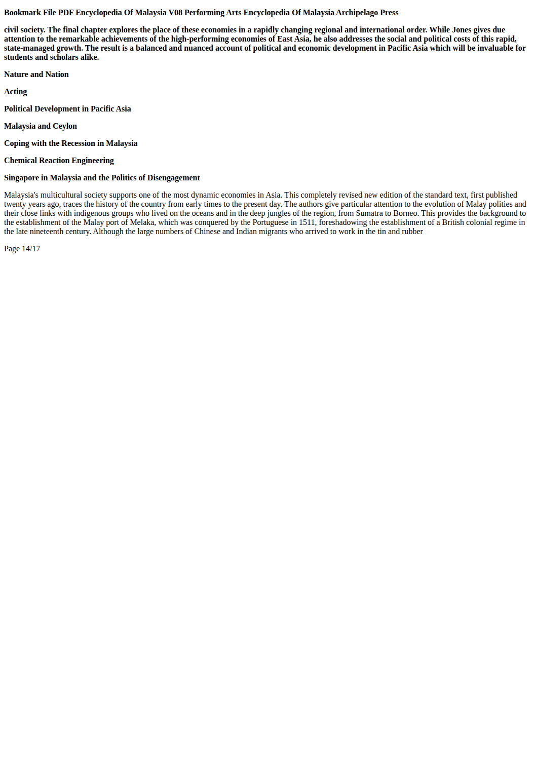Bookmark File PDF Encyclopedia Of Malaysia V08 Performing Arts Encyclopedia Of Malaysia Archipelago Press
civil society. The final chapter explores the place of these economies in a rapidly changing regional and international order. While Jones gives due attention to the remarkable achievements of the high-performing economies of East Asia, he also addresses the social and political costs of this rapid, state-managed growth. The result is a balanced and nuanced account of political and economic development in Pacific Asia which will be invaluable for students and scholars alike.
Nature and Nation
Acting
Political Development in Pacific Asia
Malaysia and Ceylon
Coping with the Recession in Malaysia
Chemical Reaction Engineering
Singapore in Malaysia and the Politics of Disengagement
Malaysia's multicultural society supports one of the most dynamic economies in Asia. This completely revised new edition of the standard text, first published twenty years ago, traces the history of the country from early times to the present day. The authors give particular attention to the evolution of Malay polities and their close links with indigenous groups who lived on the oceans and in the deep jungles of the region, from Sumatra to Borneo. This provides the background to the establishment of the Malay port of Melaka, which was conquered by the Portuguese in 1511, foreshadowing the establishment of a British colonial regime in the late nineteenth century. Although the large numbers of Chinese and Indian migrants who arrived to work in the tin and rubber
Page 14/17